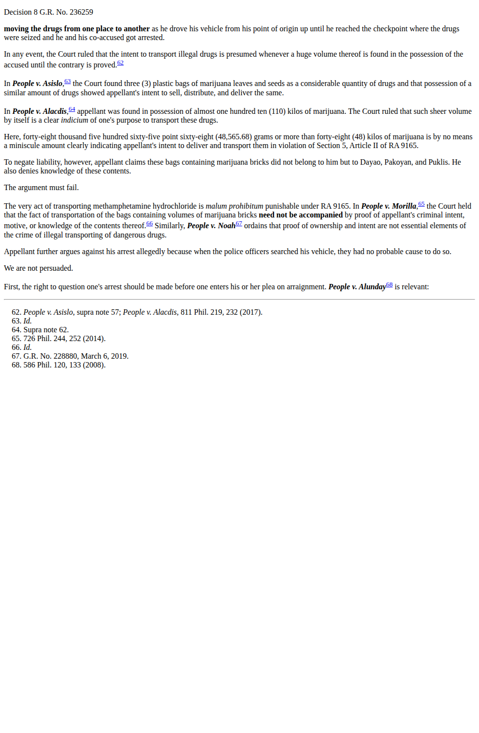Decision 8 G.R. No. 236259
moving the drugs from one place to another as he drove his vehicle from his point of origin up until he reached the checkpoint where the drugs were seized and he and his co-accused got arrested.
In any event, the Court ruled that the intent to transport illegal drugs is presumed whenever a huge volume thereof is found in the possession of the accused until the contrary is proved.62
In People v. Asislo,63 the Court found three (3) plastic bags of marijuana leaves and seeds as a considerable quantity of drugs and that possession of a similar amount of drugs showed appellant's intent to sell, distribute, and deliver the same.
In People v. Alacdis,64 appellant was found in possession of almost one hundred ten (110) kilos of marijuana. The Court ruled that such sheer volume by itself is a clear indicium of one's purpose to transport these drugs.
Here, forty-eight thousand five hundred sixty-five point sixty-eight (48,565.68) grams or more than forty-eight (48) kilos of marijuana is by no means a miniscule amount clearly indicating appellant's intent to deliver and transport them in violation of Section 5, Article II of RA 9165.
To negate liability, however, appellant claims these bags containing marijuana bricks did not belong to him but to Dayao, Pakoyan, and Puklis. He also denies knowledge of these contents.
The argument must fail.
The very act of transporting methamphetamine hydrochloride is malum prohibitum punishable under RA 9165. In People v. Morilla,65 the Court held that the fact of transportation of the bags containing volumes of marijuana bricks need not be accompanied by proof of appellant's criminal intent, motive, or knowledge of the contents thereof.66 Similarly, People v. Noah67 ordains that proof of ownership and intent are not essential elements of the crime of illegal transporting of dangerous drugs.
Appellant further argues against his arrest allegedly because when the police officers searched his vehicle, they had no probable cause to do so.
We are not persuaded.
First, the right to question one's arrest should be made before one enters his or her plea on arraignment. People v. Alunday68 is relevant:
People v. Asislo, supra note 57; People v. Alacdis, 811 Phil. 219, 232 (2017).
Id.
Supra note 62.
726 Phil. 244, 252 (2014).
Id.
G.R. No. 228880, March 6, 2019.
586 Phil. 120, 133 (2008).